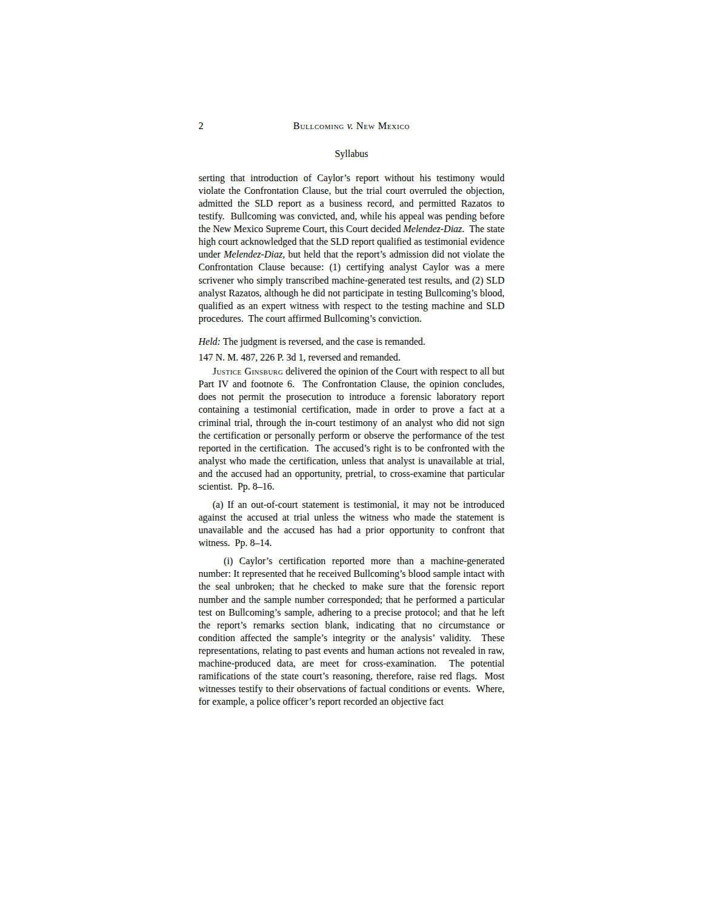2 Bullcoming v. New Mexico
Syllabus
serting that introduction of Caylor’s report without his testimony would violate the Confrontation Clause, but the trial court overruled the objection, admitted the SLD report as a business record, and permitted Razatos to testify. Bullcoming was convicted, and, while his appeal was pending before the New Mexico Supreme Court, this Court decided Melendez-Diaz. The state high court acknowledged that the SLD report qualified as testimonial evidence under Melendez-Diaz, but held that the report’s admission did not violate the Confrontation Clause because: (1) certifying analyst Caylor was a mere scrivener who simply transcribed machine-generated test results, and (2) SLD analyst Razatos, although he did not participate in testing Bullcoming’s blood, qualified as an expert witness with respect to the testing machine and SLD procedures. The court affirmed Bullcoming’s conviction.
Held: The judgment is reversed, and the case is remanded.
147 N. M. 487, 226 P. 3d 1, reversed and remanded.
Justice Ginsburg delivered the opinion of the Court with respect to all but Part IV and footnote 6. The Confrontation Clause, the opinion concludes, does not permit the prosecution to introduce a forensic laboratory report containing a testimonial certification, made in order to prove a fact at a criminal trial, through the in-court testimony of an analyst who did not sign the certification or personally perform or observe the performance of the test reported in the certification. The accused’s right is to be confronted with the analyst who made the certification, unless that analyst is unavailable at trial, and the accused had an opportunity, pretrial, to cross-examine that particular scientist. Pp. 8–16.
(a) If an out-of-court statement is testimonial, it may not be introduced against the accused at trial unless the witness who made the statement is unavailable and the accused has had a prior opportunity to confront that witness. Pp. 8–14.
(i) Caylor’s certification reported more than a machine-generated number: It represented that he received Bullcoming’s blood sample intact with the seal unbroken; that he checked to make sure that the forensic report number and the sample number corresponded; that he performed a particular test on Bullcoming’s sample, adhering to a precise protocol; and that he left the report’s remarks section blank, indicating that no circumstance or condition affected the sample’s integrity or the analysis’ validity. These representations, relating to past events and human actions not revealed in raw, machine-produced data, are meet for cross-examination. The potential ramifications of the state court’s reasoning, therefore, raise red flags. Most witnesses testify to their observations of factual conditions or events. Where, for example, a police officer’s report recorded an objective fact